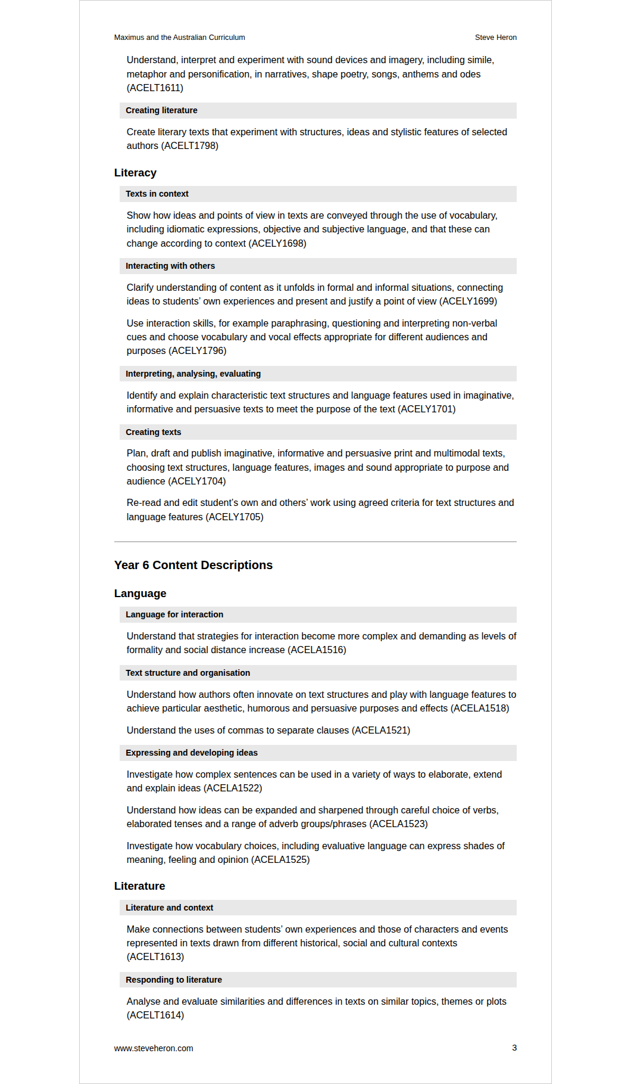Maximus and the Australian Curriculum Steve Heron
Understand, interpret and experiment with sound devices and imagery, including simile, metaphor and personification, in narratives, shape poetry, songs, anthems and odes (ACELT1611)
Creating literature
Create literary texts that experiment with structures, ideas and stylistic features of selected authors (ACELT1798)
Literacy
Texts in context
Show how ideas and points of view in texts are conveyed through the use of vocabulary, including idiomatic expressions, objective and subjective language, and that these can change according to context (ACELY1698)
Interacting with others
Clarify understanding of content as it unfolds in formal and informal situations, connecting ideas to students’ own experiences and present and justify a point of view (ACELY1699)
Use interaction skills, for example paraphrasing, questioning and interpreting non-verbal cues and choose vocabulary and vocal effects appropriate for different audiences and purposes (ACELY1796)
Interpreting, analysing, evaluating
Identify and explain characteristic text structures and language features used in imaginative, informative and persuasive texts to meet the purpose of the text (ACELY1701)
Creating texts
Plan, draft and publish imaginative, informative and persuasive print and multimodal texts, choosing text structures, language features, images and sound appropriate to purpose and audience (ACELY1704)
Re-read and edit student’s own and others’ work using agreed criteria for text structures and language features (ACELY1705)
Year 6 Content Descriptions
Language
Language for interaction
Understand that strategies for interaction become more complex and demanding as levels of formality and social distance increase (ACELA1516)
Text structure and organisation
Understand how authors often innovate on text structures and play with language features to achieve particular aesthetic, humorous and persuasive purposes and effects (ACELA1518)
Understand the uses of commas to separate clauses (ACELA1521)
Expressing and developing ideas
Investigate how complex sentences can be used in a variety of ways to elaborate, extend and explain ideas (ACELA1522)
Understand how ideas can be expanded and sharpened through careful choice of verbs, elaborated tenses and a range of adverb groups/phrases (ACELA1523)
Investigate how vocabulary choices, including evaluative language can express shades of meaning, feeling and opinion (ACELA1525)
Literature
Literature and context
Make connections between students’ own experiences and those of characters and events represented in texts drawn from different historical, social and cultural contexts (ACELT1613)
Responding to literature
Analyse and evaluate similarities and differences in texts on similar topics, themes or plots (ACELT1614)
www.steveheron.com 3